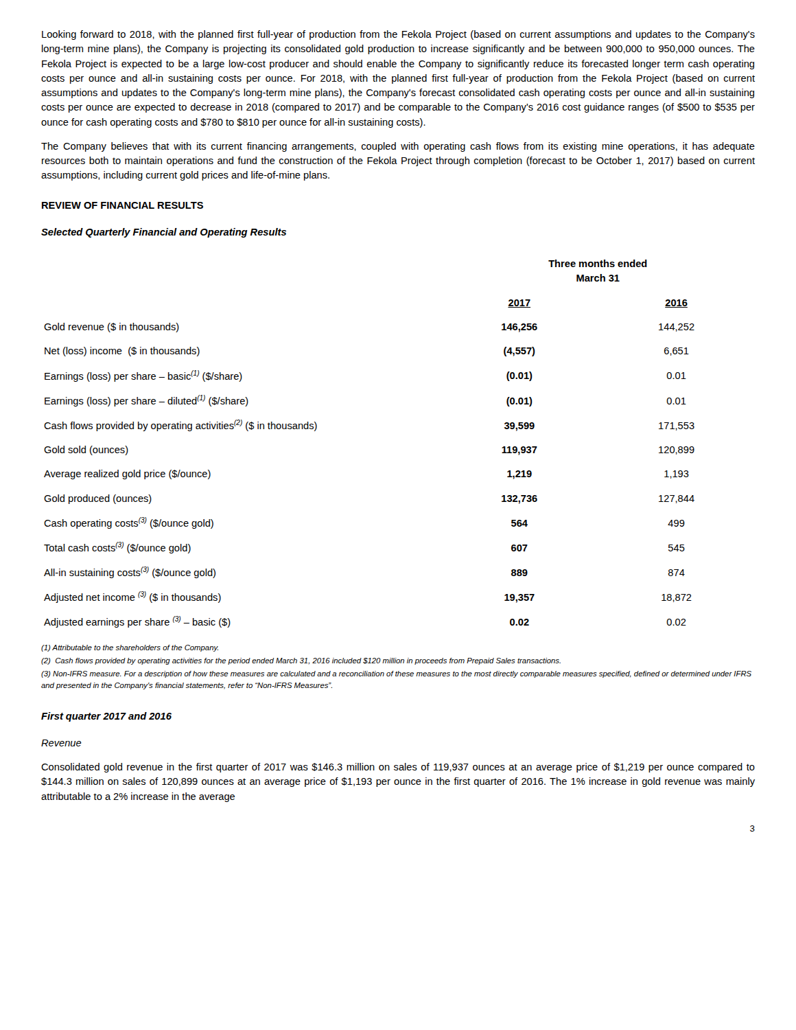Looking forward to 2018, with the planned first full-year of production from the Fekola Project (based on current assumptions and updates to the Company's long-term mine plans), the Company is projecting its consolidated gold production to increase significantly and be between 900,000 to 950,000 ounces. The Fekola Project is expected to be a large low-cost producer and should enable the Company to significantly reduce its forecasted longer term cash operating costs per ounce and all-in sustaining costs per ounce. For 2018, with the planned first full-year of production from the Fekola Project (based on current assumptions and updates to the Company's long-term mine plans), the Company's forecast consolidated cash operating costs per ounce and all-in sustaining costs per ounce are expected to decrease in 2018 (compared to 2017) and be comparable to the Company's 2016 cost guidance ranges (of $500 to $535 per ounce for cash operating costs and $780 to $810 per ounce for all-in sustaining costs).
The Company believes that with its current financing arrangements, coupled with operating cash flows from its existing mine operations, it has adequate resources both to maintain operations and fund the construction of the Fekola Project through completion (forecast to be October 1, 2017) based on current assumptions, including current gold prices and life-of-mine plans.
REVIEW OF FINANCIAL RESULTS
Selected Quarterly Financial and Operating Results
| | Three months ended March 31 |
| | 2017 | 2016 |
| Gold revenue ($ in thousands) | 146,256 | 144,252 |
| Net (loss) income ($ in thousands) | (4,557) | 6,651 |
| Earnings (loss) per share – basic (1) ($/share) | (0.01) | 0.01 |
| Earnings (loss) per share – diluted (1) ($/share) | (0.01) | 0.01 |
| Cash flows provided by operating activities (2) ($ in thousands) | 39,599 | 171,553 |
| Gold sold (ounces) | 119,937 | 120,899 |
| Average realized gold price ($/ounce) | 1,219 | 1,193 |
| Gold produced (ounces) | 132,736 | 127,844 |
| Cash operating costs (3) ($/ounce gold) | 564 | 499 |
| Total cash costs (3) ($/ounce gold) | 607 | 545 |
| All-in sustaining costs (3) ($/ounce gold) | 889 | 874 |
| Adjusted net income (3) ($ in thousands) | 19,357 | 18,872 |
| Adjusted earnings per share (3) – basic ($) | 0.02 | 0.02 |
(1) Attributable to the shareholders of the Company.
(2) Cash flows provided by operating activities for the period ended March 31, 2016 included $120 million in proceeds from Prepaid Sales transactions.
(3) Non-IFRS measure. For a description of how these measures are calculated and a reconciliation of these measures to the most directly comparable measures specified, defined or determined under IFRS and presented in the Company's financial statements, refer to “Non-IFRS Measures”.
First quarter 2017 and 2016
Revenue
Consolidated gold revenue in the first quarter of 2017 was $146.3 million on sales of 119,937 ounces at an average price of $1,219 per ounce compared to $144.3 million on sales of 120,899 ounces at an average price of $1,193 per ounce in the first quarter of 2016. The 1% increase in gold revenue was mainly attributable to a 2% increase in the average
3